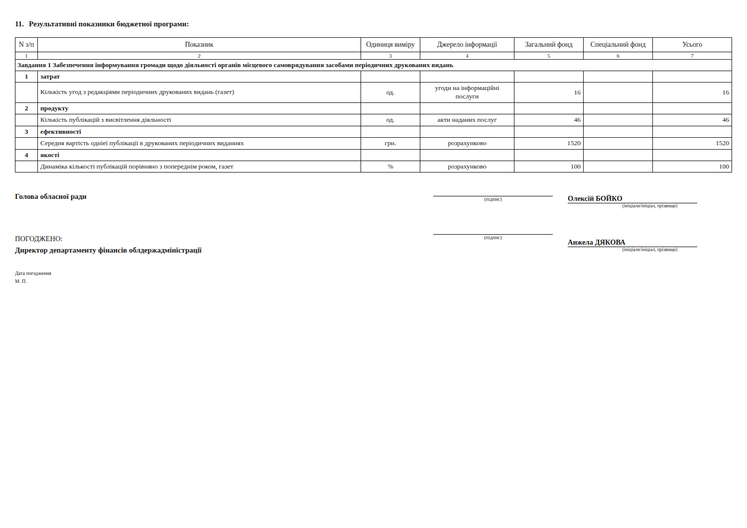11. Результативні показники бюджетної програми:
| N з/п | Показник | Одиниця виміру | Джерело інформації | Загальний фонд | Спеціальний фонд | Усього |
| --- | --- | --- | --- | --- | --- | --- |
| 1 | 2 | 3 | 4 | 5 | 6 | 7 |
| Завдання 1 Забезпечення інформування громади щодо діяльності органів місцевого самоврядування засобами періодичних друкованих видань |
| 1 | затрат | | | | | |
| | Кількість угод з редакціями періодичних друкованих видань (газет) | од. | угоди на інформаційні послуги | 16 | | 16 |
| 2 | продукту | | | | | |
| | Кількість публікацій з висвітлення діяльності | од. | акти наданих послуг | 46 | | 46 |
| 3 | ефективності | | | | | |
| | Середня вартість одніеї публікації в друкованих періодичних виданнях | грн. | розрахунково | 1520 | | 1520 |
| 4 | якості | | | | | |
| | Динаміка кількості публікацій порівняно з попереднім роком, газет | % | розрахунково | 100 | | 100 |
Голова обласної ради
ПОГОДЖЕНО:
Директор департаменту фінансів облдержадміністрації
Дата погодження
М. П.
(підпис)
(підпис)
Олексій БОЙКО (ініціали/ініціал, прізвище)
Анжела ДЯКОВА (ініціали/ініціал, прізвище)